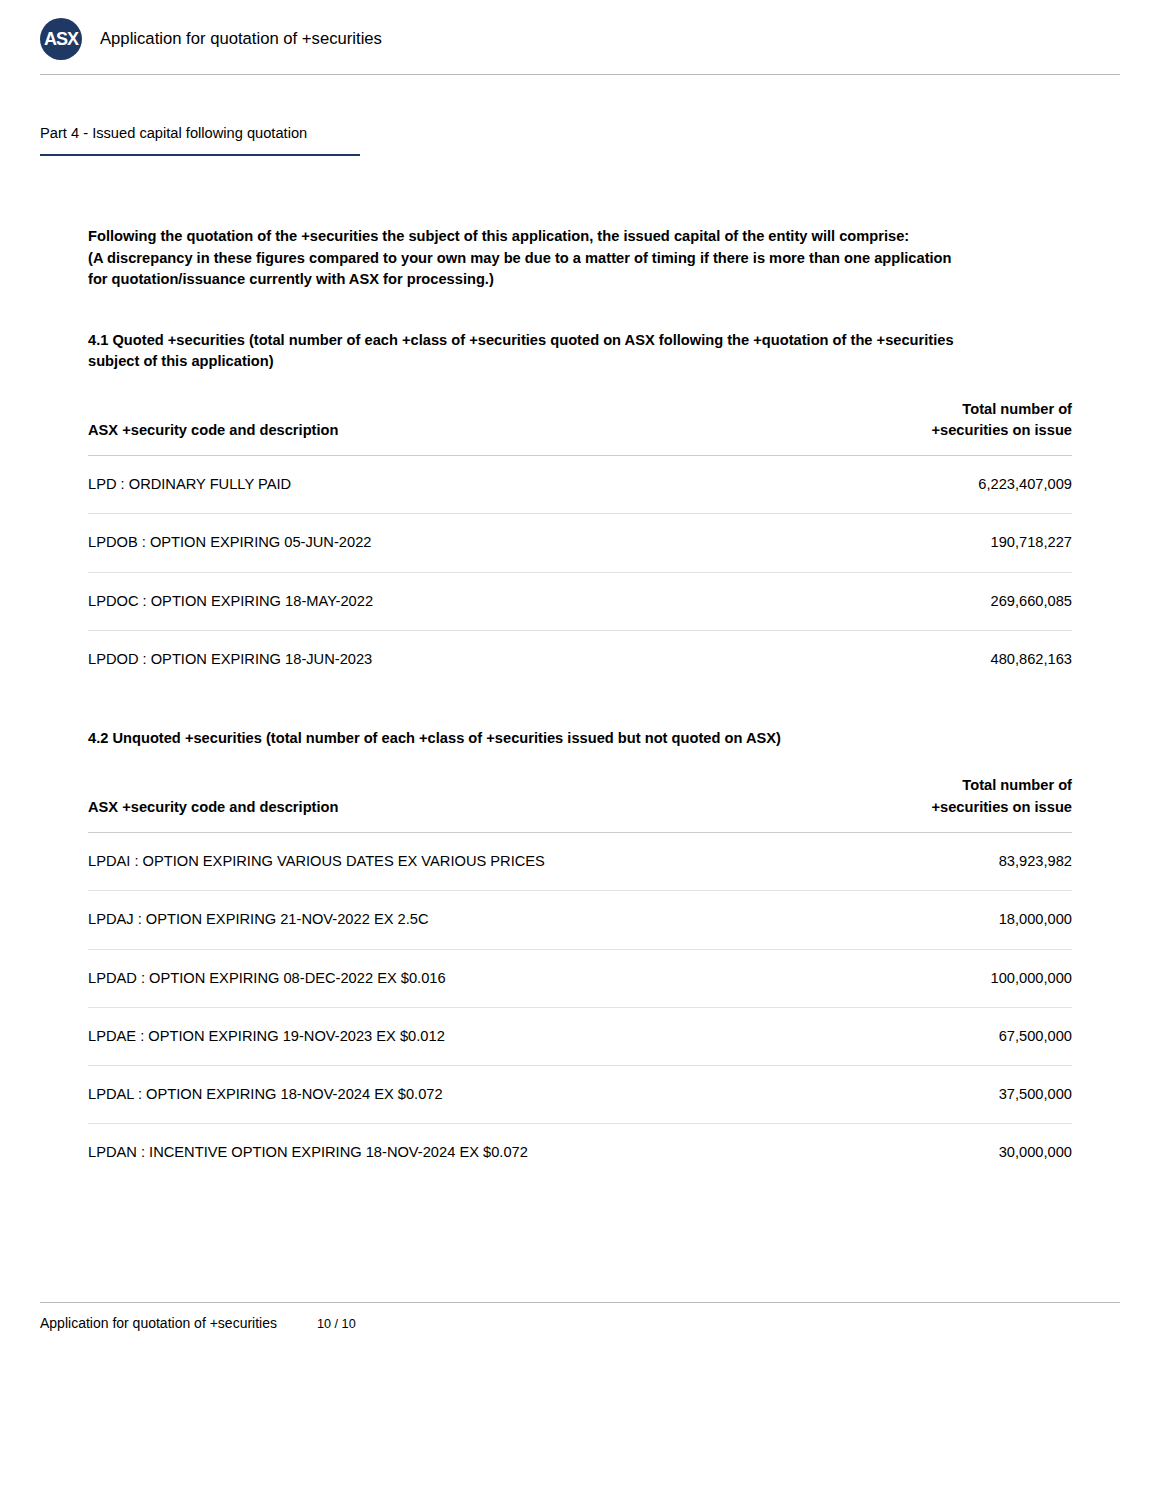ASX
Application for quotation of +securities
Part 4 - Issued capital following quotation
Following the quotation of the +securities the subject of this application, the issued capital of the entity will comprise:
(A discrepancy in these figures compared to your own may be due to a matter of timing if there is more than one application for quotation/issuance currently with ASX for processing.)
4.1 Quoted +securities (total number of each +class of +securities quoted on ASX following the +quotation of the +securities subject of this application)
| ASX +security code and description | Total number of +securities on issue |
| --- | --- |
| LPD : ORDINARY FULLY PAID | 6,223,407,009 |
| LPDOB : OPTION EXPIRING 05-JUN-2022 | 190,718,227 |
| LPDOC : OPTION EXPIRING 18-MAY-2022 | 269,660,085 |
| LPDOD : OPTION EXPIRING 18-JUN-2023 | 480,862,163 |
4.2 Unquoted +securities (total number of each +class of +securities issued but not quoted on ASX)
| ASX +security code and description | Total number of +securities on issue |
| --- | --- |
| LPDAI : OPTION EXPIRING VARIOUS DATES EX VARIOUS PRICES | 83,923,982 |
| LPDAJ : OPTION EXPIRING 21-NOV-2022 EX 2.5C | 18,000,000 |
| LPDAD : OPTION EXPIRING 08-DEC-2022 EX $0.016 | 100,000,000 |
| LPDAE : OPTION EXPIRING 19-NOV-2023 EX $0.012 | 67,500,000 |
| LPDAL : OPTION EXPIRING 18-NOV-2024 EX $0.072 | 37,500,000 |
| LPDAN : INCENTIVE OPTION EXPIRING 18-NOV-2024 EX $0.072 | 30,000,000 |
Application for quotation of +securities 10 / 10